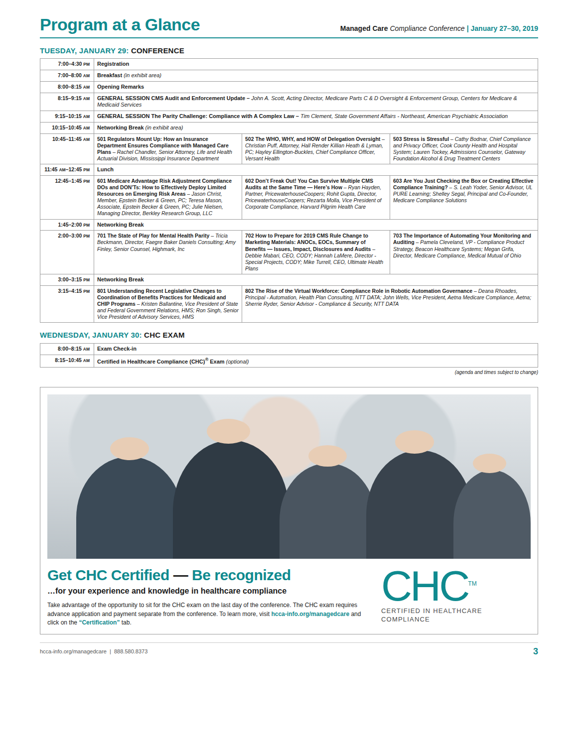Program at a Glance
Managed Care Compliance Conference|January 27–30, 2019
TUESDAY, JANUARY 29: CONFERENCE
| 7:00–4:30 PM | Registration |
| 7:00–8:00 AM | Breakfast (in exhibit area) |
| 8:00–8:15 AM | Opening Remarks |
| 8:15–9:15 AM | GENERAL SESSION CMS Audit and Enforcement Update – John A. Scott, Acting Director, Medicare Parts C & D Oversight & Enforcement Group, Centers for Medicare & Medicaid Services |
| 9:15–10:15 AM | GENERAL SESSION The Parity Challenge: Compliance with A Complex Law – Tim Clement, State Government Affairs - Northeast, American Psychiatric Association |
| 10:15–10:45 AM | Networking Break (in exhibit area) |
| 10:45–11:45 AM | 501 Regulators Mount Up: How an Insurance Department Ensures Compliance with Managed Care Plans – Rachel Chandler, Senior Attorney, Life and Health Actuarial Division, Mississippi Insurance Department | 502 The WHO, WHY, and HOW of Delegation Oversight – Christian Puff, Attorney, Hall Render Killian Heath & Lyman, PC; Hayley Ellington-Buckles, Chief Compliance Officer, Versant Health | 503 Stress is Stressful – Cathy Bodnar, Chief Compliance and Privacy Officer, Cook County Health and Hospital System; Lauren Tockey, Admissions Counselor, Gateway Foundation Alcohol & Drug Treatment Centers |
| 11:45 AM –12:45 PM | Lunch |
| 12:45–1:45 PM | 601 Medicare Advantage Risk Adjustment Compliance DOs and DON’Ts: How to Effectively Deploy Limited Resources on Emerging Risk Areas – Jason Christ, Member, Epstein Becker & Green, PC; Teresa Mason, Associate, Epstein Becker & Green, PC; Julie Nielsen, Managing Director, Berkley Research Group, LLC | 602 Don’t Freak Out! You Can Survive Multiple CMS Audits at the Same Time — Here’s How – Ryan Hayden, Partner, PricewaterhouseCoopers; Rohit Gupta, Director, PricewaterhouseCoopers; Rezarta Molla, Vice President of Corporate Compliance, Harvard Pilgrim Health Care | 603 Are You Just Checking the Box or Creating Effective Compliance Training? – S. Leah Yoder, Senior Advisor, UL PURE Learning; Shelley Segal, Principal and Co-Founder, Medicare Compliance Solutions |
| 1:45–2:00 PM | Networking Break |
| 2:00–3:00 PM | 701 The State of Play for Mental Health Parity – Tricia Beckmann, Director, Faegre Baker Daniels Consulting; Amy Finley, Senior Counsel, Highmark, Inc | 702 How to Prepare for 2019 CMS Rule Change to Marketing Materials: ANOCs, EOCs, Summary of Benefits — Issues, Impact, Disclosures and Audits – Debbie Mabari, CEO, CODY; Hannah LaMere, Director - Special Projects, CODY; Mike Turrell, CEO, Ultimate Health Plans | 703 The Importance of Automating Your Monitoring and Auditing – Pamela Cleveland, VP - Compliance Product Strategy, Beacon Healthcare Systems; Megan Grifa, Director, Medicare Compliance, Medical Mutual of Ohio |
| 3:00–3:15 PM | Networking Break |
| 3:15–4:15 PM | 801 Understanding Recent Legislative Changes to Coordination of Benefits Practices for Medicaid and CHIP Programs – Kristen Ballantine, Vice President of State and Federal Government Relations, HMS; Ron Singh, Senior Vice President of Advisory Services, HMS | 802 The Rise of the Virtual Workforce: Compliance Role in Robotic Automation Governance – Deana Rhoades, Principal - Automation, Health Plan Consulting, NTT DATA; John Wells, Vice President, Aetna Medicare Compliance, Aetna; Sherrie Ryder, Senior Advisor - Compliance & Security, NTT DATA |
WEDNESDAY, JANUARY 30: CHC EXAM
| 8:00–8:15 AM | Exam Check-in |
| 8:15–10:45 AM | Certified in Healthcare Compliance (CHC) ® Exam (optional) |
(agenda and times subject to change)
Get CHC Certified — Be recognized
…for your experience and knowledge in healthcare compliance
Take advantage of the opportunity to sit for the CHC exam on the last day of the conference. The CHC exam requires advance application and payment separate from the conference. To learn more, visit hcca-info.org/managedcare and click on the “Certification” tab.
CHCTM
CERTIFIED IN HEALTHCARE
COMPLIANCE
hcca-info.org/managedcare | 888.580.8373
3